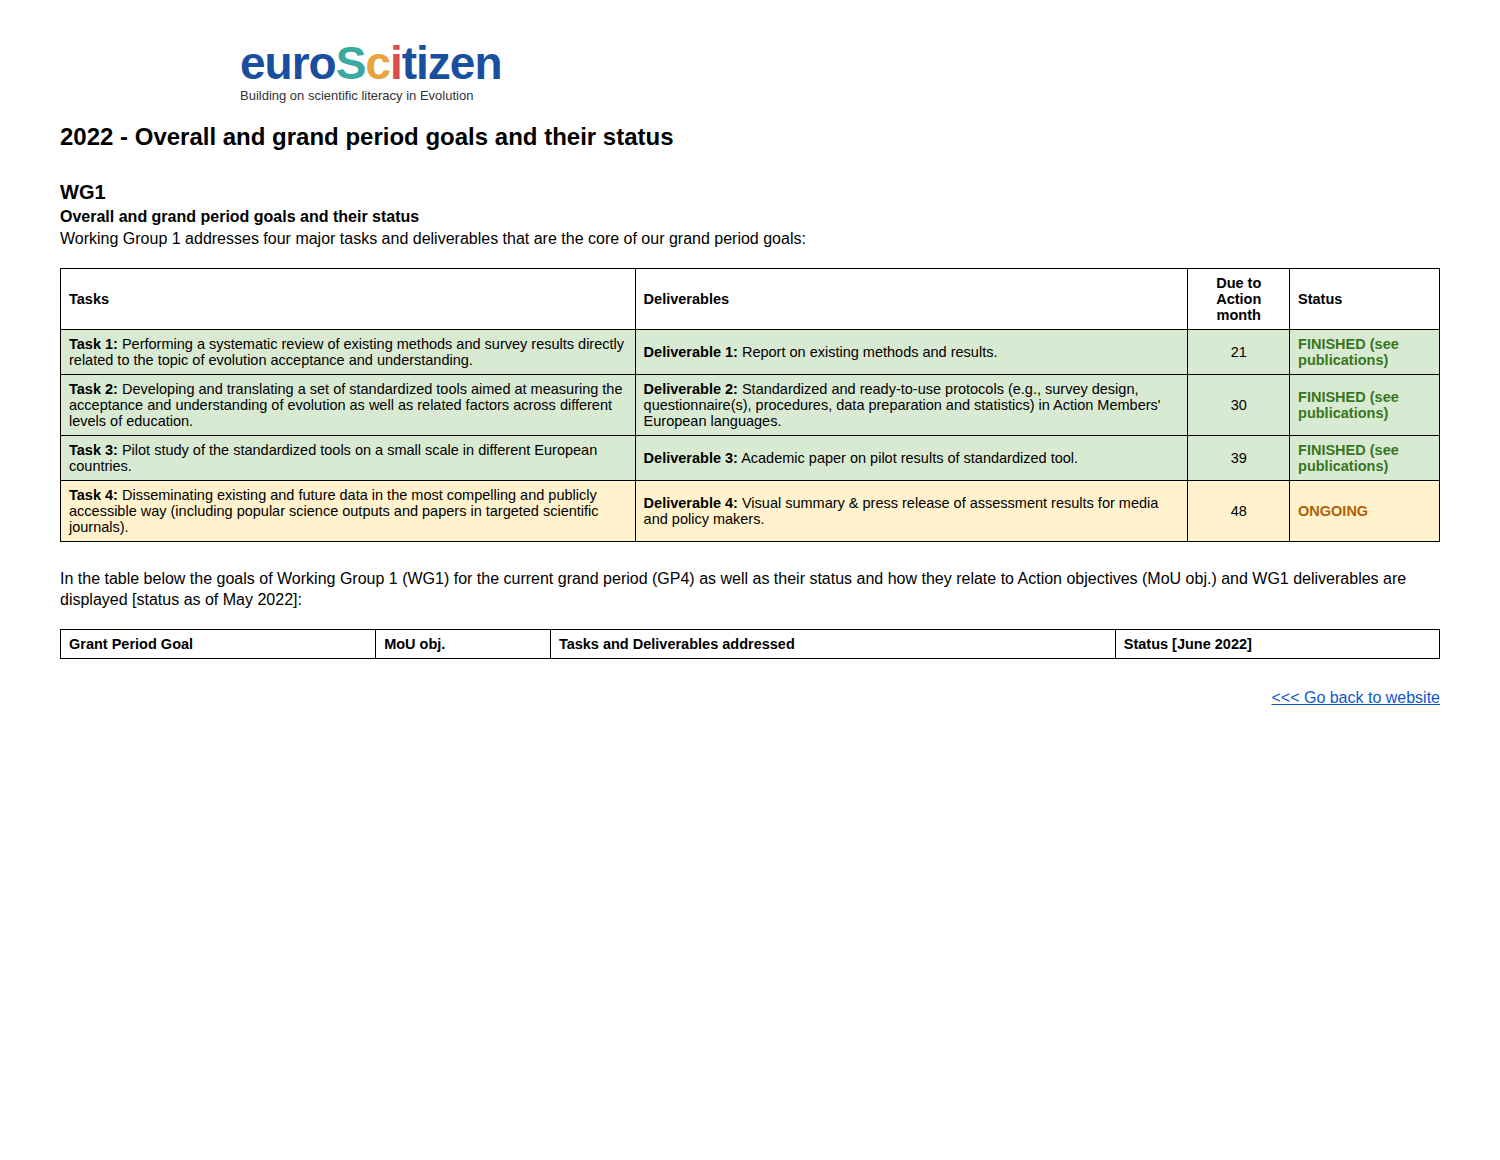euro Scitizen
Building on scientific literacy in Evolution
2022 - Overall and grand period goals and their status
WG1
Overall and grand period goals and their status
Working Group 1 addresses four major tasks and deliverables that are the core of our grand period goals:
| Tasks | Deliverables | Due to Action month | Status |
| --- | --- | --- | --- |
| Task 1: Performing a systematic review of existing methods and survey results directly related to the topic of evolution acceptance and understanding. | Deliverable 1: Report on existing methods and results. | 21 | FINISHED (see publications) |
| Task 2: Developing and translating a set of standardized tools aimed at measuring the acceptance and understanding of evolution as well as related factors across different levels of education. | Deliverable 2: Standardized and ready-to-use protocols (e.g., survey design, questionnaire(s), procedures, data preparation and statistics) in Action Members' European languages. | 30 | FINISHED (see publications) |
| Task 3: Pilot study of the standardized tools on a small scale in different European countries. | Deliverable 3: Academic paper on pilot results of standardized tool. | 39 | FINISHED (see publications) |
| Task 4: Disseminating existing and future data in the most compelling and publicly accessible way (including popular science outputs and papers in targeted scientific journals). | Deliverable 4: Visual summary & press release of assessment results for media and policy makers. | 48 | ONGOING |
In the table below the goals of Working Group 1 (WG1) for the current grand period (GP4) as well as their status and how they relate to Action objectives (MoU obj.) and WG1 deliverables are displayed [status as of May 2022]:
| Grant Period Goal | MoU obj. | Tasks and Deliverables addressed | Status [June 2022] |
| --- | --- | --- | --- |
<<< Go back to website